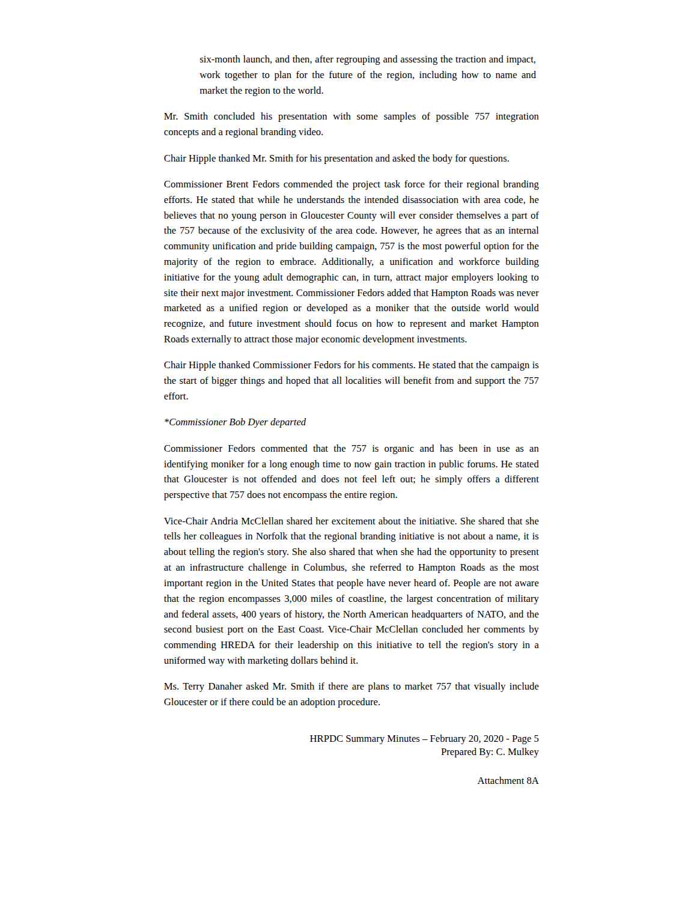six-month launch, and then, after regrouping and assessing the traction and impact, work together to plan for the future of the region, including how to name and market the region to the world.
Mr. Smith concluded his presentation with some samples of possible 757 integration concepts and a regional branding video.
Chair Hipple thanked Mr. Smith for his presentation and asked the body for questions.
Commissioner Brent Fedors commended the project task force for their regional branding efforts. He stated that while he understands the intended disassociation with area code, he believes that no young person in Gloucester County will ever consider themselves a part of the 757 because of the exclusivity of the area code. However, he agrees that as an internal community unification and pride building campaign, 757 is the most powerful option for the majority of the region to embrace. Additionally, a unification and workforce building initiative for the young adult demographic can, in turn, attract major employers looking to site their next major investment. Commissioner Fedors added that Hampton Roads was never marketed as a unified region or developed as a moniker that the outside world would recognize, and future investment should focus on how to represent and market Hampton Roads externally to attract those major economic development investments.
Chair Hipple thanked Commissioner Fedors for his comments. He stated that the campaign is the start of bigger things and hoped that all localities will benefit from and support the 757 effort.
*Commissioner Bob Dyer departed
Commissioner Fedors commented that the 757 is organic and has been in use as an identifying moniker for a long enough time to now gain traction in public forums. He stated that Gloucester is not offended and does not feel left out; he simply offers a different perspective that 757 does not encompass the entire region.
Vice-Chair Andria McClellan shared her excitement about the initiative. She shared that she tells her colleagues in Norfolk that the regional branding initiative is not about a name, it is about telling the region's story. She also shared that when she had the opportunity to present at an infrastructure challenge in Columbus, she referred to Hampton Roads as the most important region in the United States that people have never heard of. People are not aware that the region encompasses 3,000 miles of coastline, the largest concentration of military and federal assets, 400 years of history, the North American headquarters of NATO, and the second busiest port on the East Coast. Vice-Chair McClellan concluded her comments by commending HREDA for their leadership on this initiative to tell the region's story in a uniformed way with marketing dollars behind it.
Ms. Terry Danaher asked Mr. Smith if there are plans to market 757 that visually include Gloucester or if there could be an adoption procedure.
HRPDC Summary Minutes – February 20, 2020 - Page 5
Prepared By: C. Mulkey
Attachment 8A